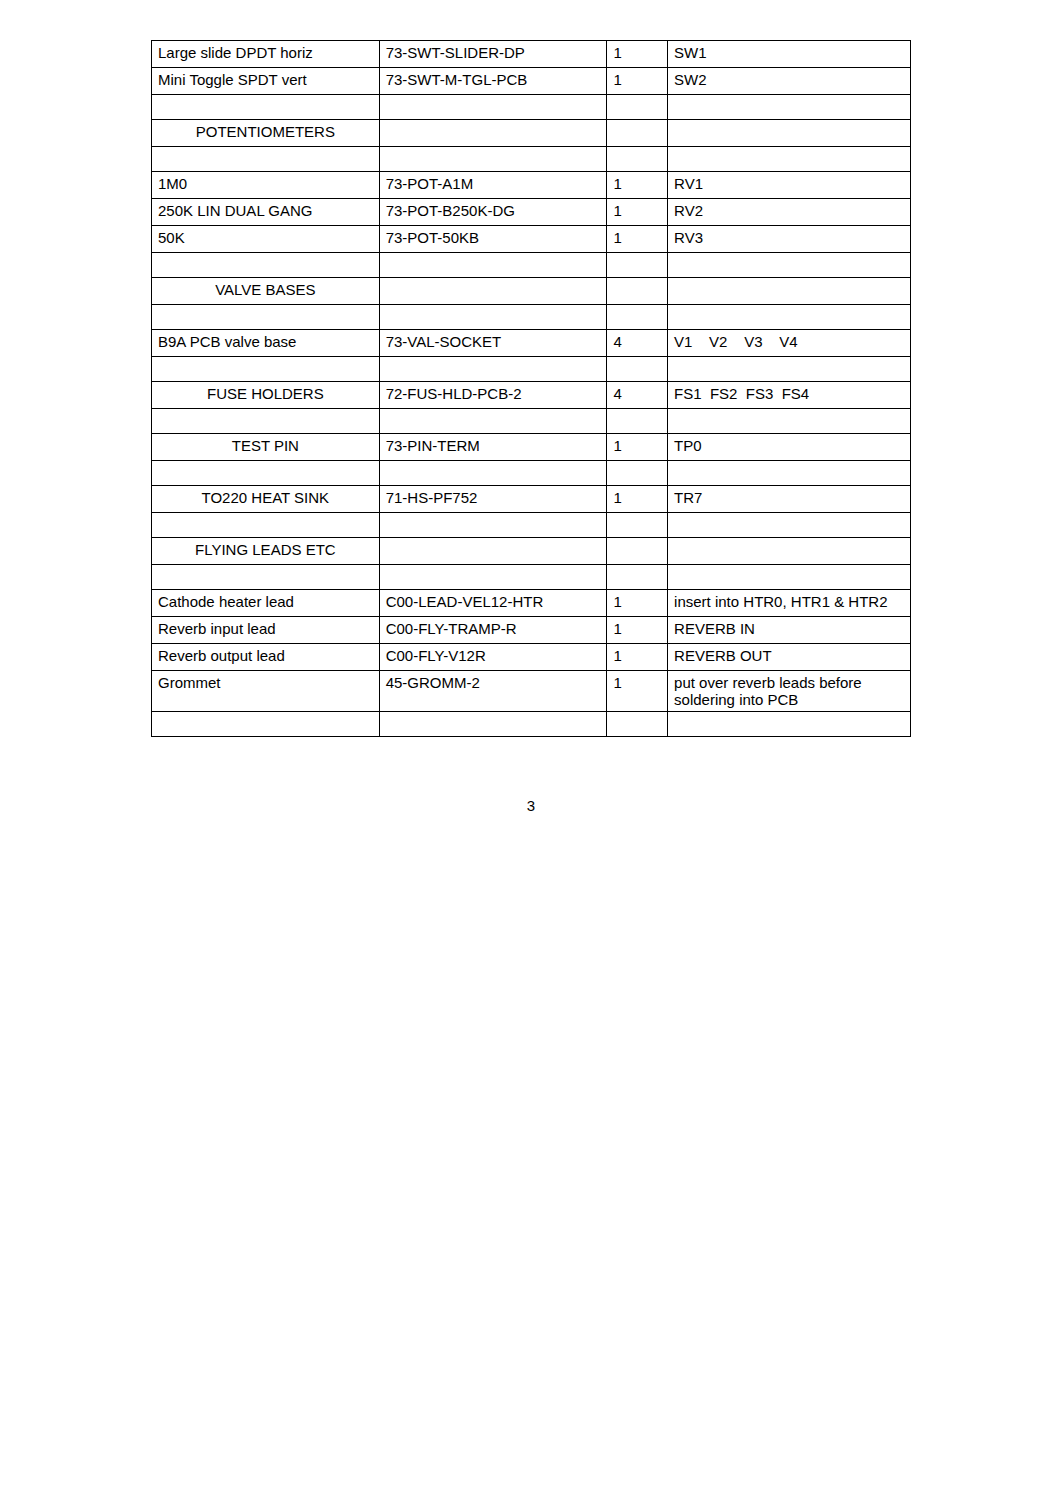| Large slide DPDT horiz | 73-SWT-SLIDER-DP | 1 | SW1 |
| Mini Toggle SPDT vert | 73-SWT-M-TGL-PCB | 1 | SW2 |
| POTENTIOMETERS | | | |
| 1M0 | 73-POT-A1M | 1 | RV1 |
| 250K LIN DUAL GANG | 73-POT-B250K-DG | 1 | RV2 |
| 50K | 73-POT-50KB | 1 | RV3 |
| VALVE BASES | | | |
| B9A PCB valve base | 73-VAL-SOCKET | 4 | V1 V2 V3 V4 |
| FUSE HOLDERS | 72-FUS-HLD-PCB-2 | 4 | FS1 FS2 FS3 FS4 |
| TEST PIN | 73-PIN-TERM | 1 | TP0 |
| TO220 HEAT SINK | 71-HS-PF752 | 1 | TR7 |
| FLYING LEADS ETC | | | |
| Cathode heater lead | C00-LEAD-VEL12-HTR | 1 | insert into HTR0, HTR1 & HTR2 |
| Reverb input lead | C00-FLY-TRAMP-R | 1 | REVERB IN |
| Reverb output lead | C00-FLY-V12R | 1 | REVERB OUT |
| Grommet | 45-GROMM-2 | 1 | put over reverb leads before soldering into PCB |
3